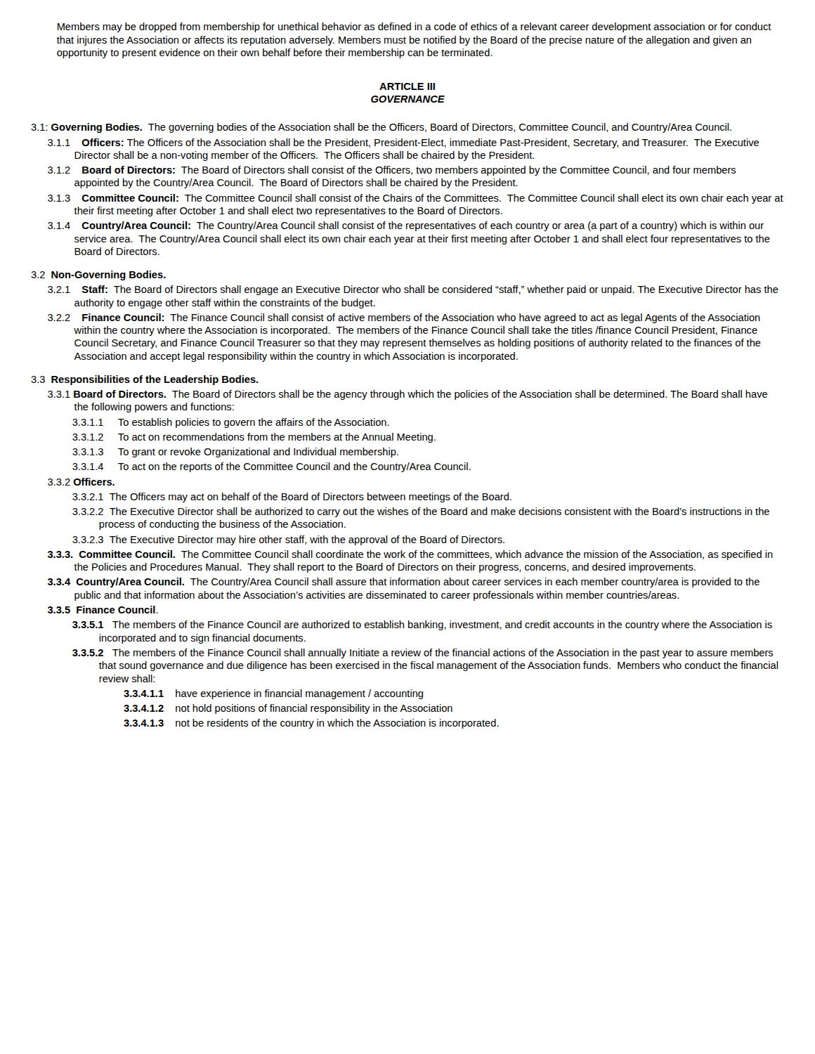Members may be dropped from membership for unethical behavior as defined in a code of ethics of a relevant career development association or for conduct that injures the Association or affects its reputation adversely. Members must be notified by the Board of the precise nature of the allegation and given an opportunity to present evidence on their own behalf before their membership can be terminated.
ARTICLE IIIGOVERNANCE
3.1: Governing Bodies. The governing bodies of the Association shall be the Officers, Board of Directors, Committee Council, and Country/Area Council.
3.1.1 Officers: The Officers of the Association shall be the President, President-Elect, immediate Past-President, Secretary, and Treasurer. The Executive Director shall be a non-voting member of the Officers. The Officers shall be chaired by the President.
3.1.2 Board of Directors: The Board of Directors shall consist of the Officers, two members appointed by the Committee Council, and four members appointed by the Country/Area Council. The Board of Directors shall be chaired by the President.
3.1.3 Committee Council: The Committee Council shall consist of the Chairs of the Committees. The Committee Council shall elect its own chair each year at their first meeting after October 1 and shall elect two representatives to the Board of Directors.
3.1.4 Country/Area Council: The Country/Area Council shall consist of the representatives of each country or area (a part of a country) which is within our service area. The Country/Area Council shall elect its own chair each year at their first meeting after October 1 and shall elect four representatives to the Board of Directors.
3.2 Non-Governing Bodies.
3.2.1 Staff: The Board of Directors shall engage an Executive Director who shall be considered “staff,” whether paid or unpaid. The Executive Director has the authority to engage other staff within the constraints of the budget.
3.2.2 Finance Council: The Finance Council shall consist of active members of the Association who have agreed to act as legal Agents of the Association within the country where the Association is incorporated. The members of the Finance Council shall take the titles /finance Council President, Finance Council Secretary, and Finance Council Treasurer so that they may represent themselves as holding positions of authority related to the finances of the Association and accept legal responsibility within the country in which Association is incorporated.
3.3 Responsibilities of the Leadership Bodies.
3.3.1 Board of Directors. The Board of Directors shall be the agency through which the policies of the Association shall be determined. The Board shall have the following powers and functions:
3.3.1.1 To establish policies to govern the affairs of the Association.
3.3.1.2 To act on recommendations from the members at the Annual Meeting.
3.3.1.3 To grant or revoke Organizational and Individual membership.
3.3.1.4 To act on the reports of the Committee Council and the Country/Area Council.
3.3.2 Officers.
3.3.2.1 The Officers may act on behalf of the Board of Directors between meetings of the Board.
3.3.2.2 The Executive Director shall be authorized to carry out the wishes of the Board and make decisions consistent with the Board’s instructions in the process of conducting the business of the Association.
3.3.2.3 The Executive Director may hire other staff, with the approval of the Board of Directors.
3.3.3. Committee Council. The Committee Council shall coordinate the work of the committees, which advance the mission of the Association, as specified in the Policies and Procedures Manual. They shall report to the Board of Directors on their progress, concerns, and desired improvements.
3.3.4 Country/Area Council. The Country/Area Council shall assure that information about career services in each member country/area is provided to the public and that information about the Association’s activities are disseminated to career professionals within member countries/areas.
3.3.5 Finance Council.
3.3.5.1 The members of the Finance Council are authorized to establish banking, investment, and credit accounts in the country where the Association is incorporated and to sign financial documents.
3.3.5.2 The members of the Finance Council shall annually Initiate a review of the financial actions of the Association in the past year to assure members that sound governance and due diligence has been exercised in the fiscal management of the Association funds. Members who conduct the financial review shall:
3.3.4.1.1 have experience in financial management / accounting
3.3.4.1.2 not hold positions of financial responsibility in the Association
3.3.4.1.3 not be residents of the country in which the Association is incorporated.